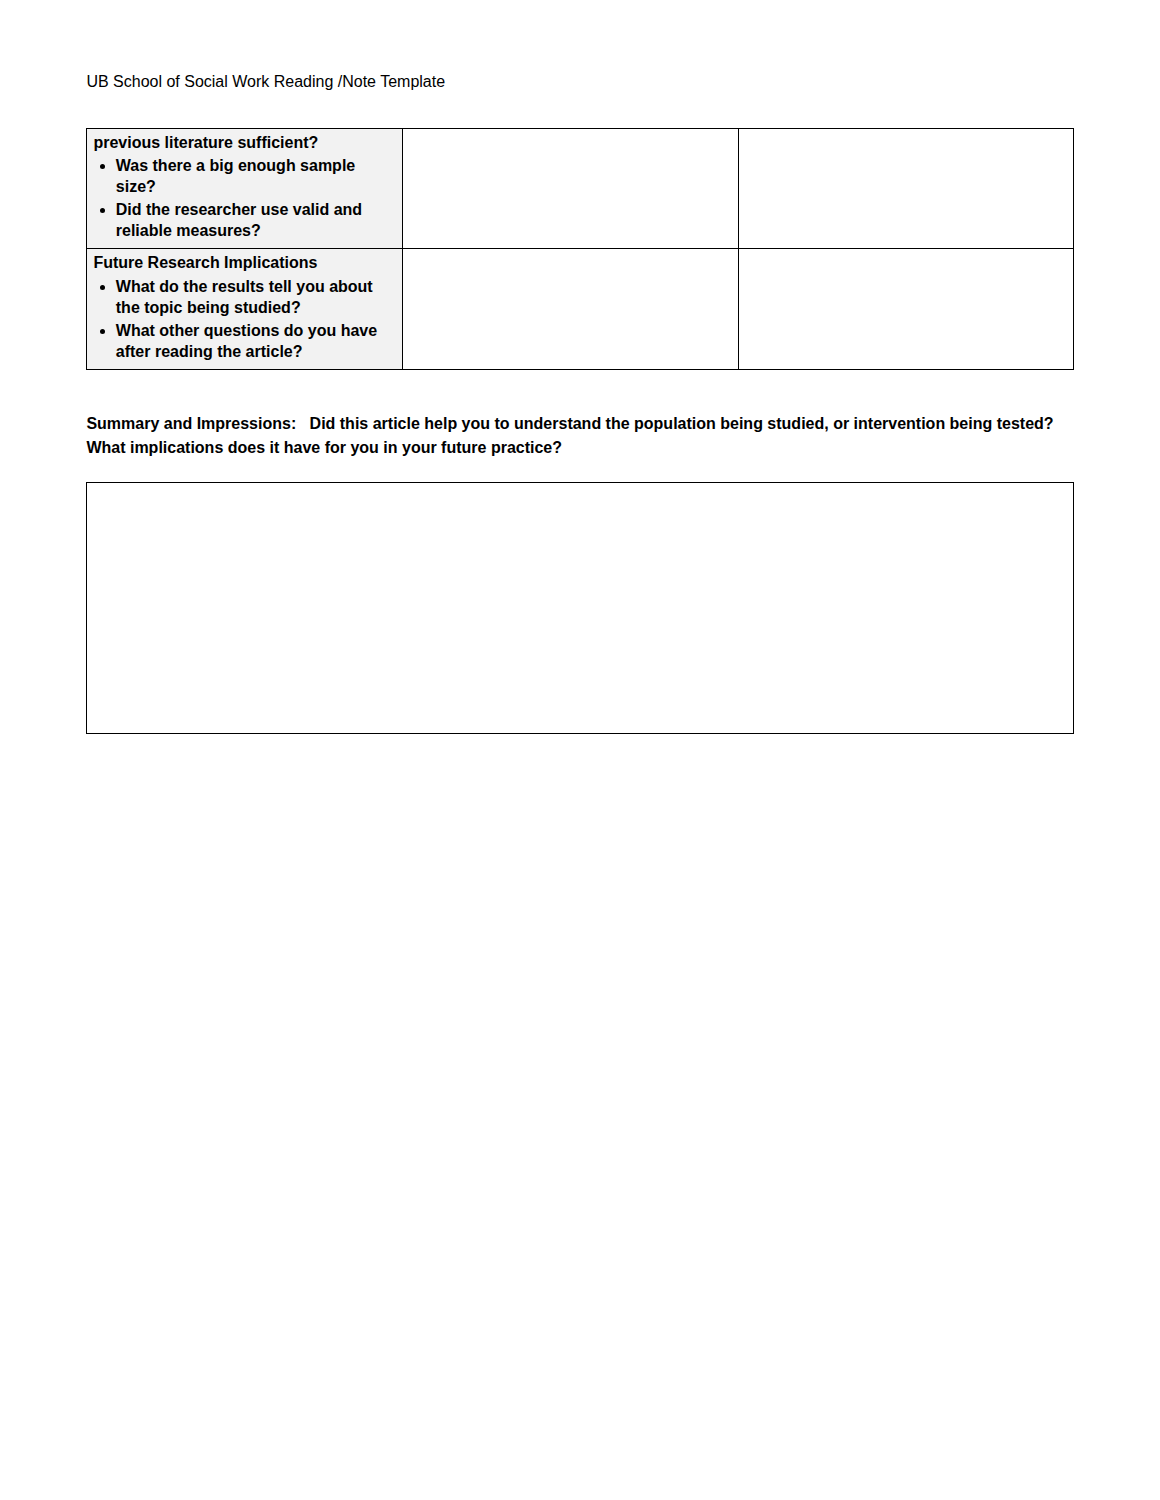UB School of Social Work Reading /Note Template
| previous literature sufficient? Was there a big enough sample size? Did the researcher use valid and reliable measures? | | |
| Future Research Implications What do the results tell you about the topic being studied? What other questions do you have after reading the article? | | |
Summary and Impressions: Did this article help you to understand the population being studied, or intervention being tested? What implications does it have for you in your future practice?